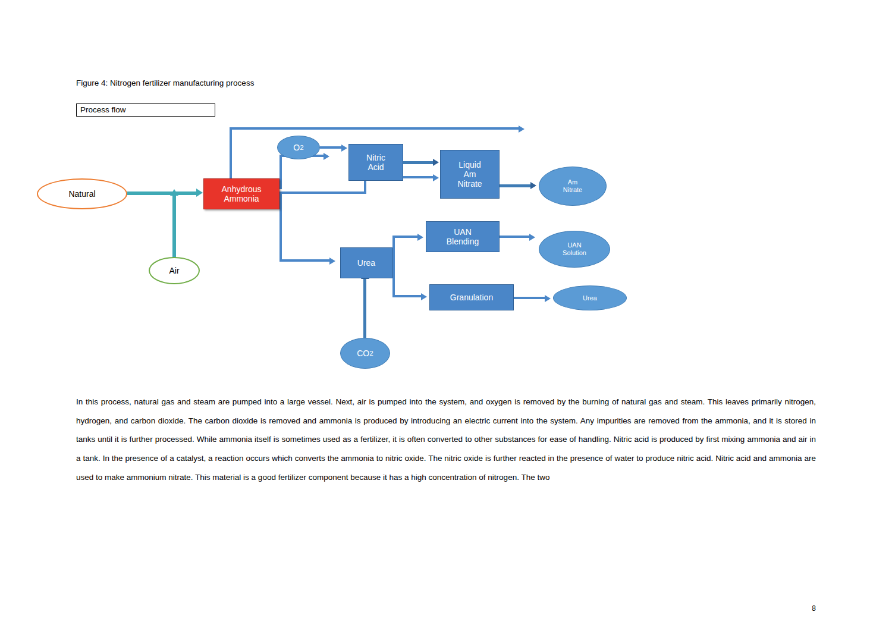Figure 4: Nitrogen fertilizer manufacturing process
Process flow
O2
Nitric
Acid
Liquid
Am
Nitrate
Am
Nitrate
Natural
Anhydrous
Ammonia
UAN
Blending
UAN
Solution
Urea
Air
Granulation
Urea
CO2
In this process, natural gas and steam are pumped into a large vessel. Next, air is pumped into the system, and oxygen is removed by the burning of natural gas and steam. This leaves primarily nitrogen, hydrogen, and carbon dioxide. The carbon dioxide is removed and ammonia is produced by introducing an electric current into the system. Any impurities are removed from the ammonia, and it is stored in tanks until it is further processed. While ammonia itself is sometimes used as a fertilizer, it is often converted to other substances for ease of handling. Nitric acid is produced by first mixing ammonia and air in a tank. In the presence of a catalyst, a reaction occurs which converts the ammonia to nitric oxide. The nitric oxide is further reacted in the presence of water to produce nitric acid. Nitric acid and ammonia are used to make ammonium nitrate. This material is a good fertilizer component because it has a high concentration of nitrogen. The two
8